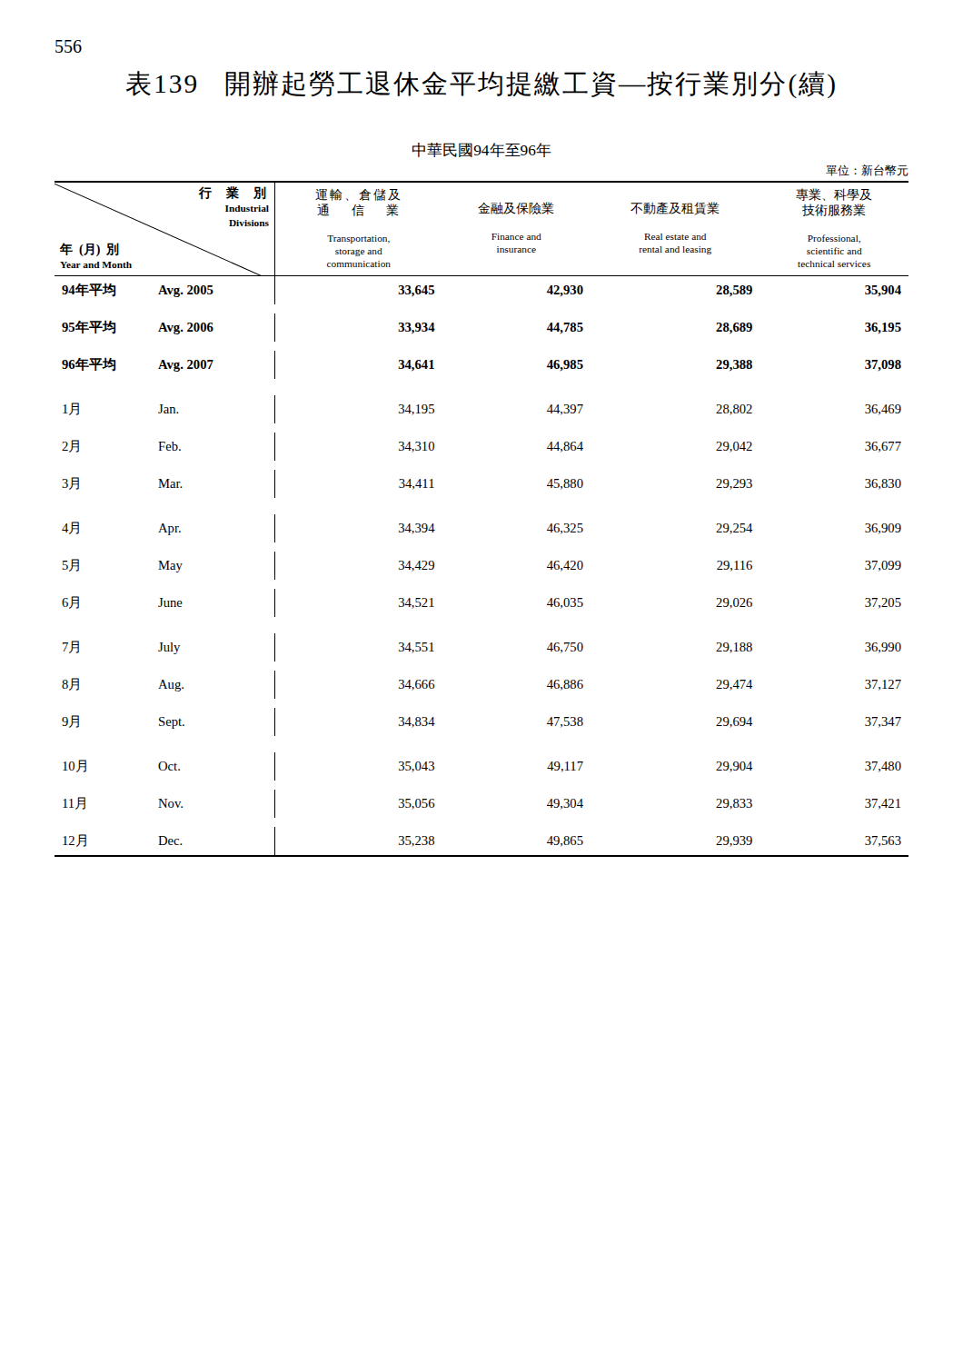556
表139 開辦起勞工退休金平均提繳工資—按行業別分(續)
中華民國94年至96年
單位：新台幣元
| 行 業 別 Industrial Divisions 年 (月) 別 Year and Month | 運輸、倉儲及 通 信 業 Transportation, storage and communication | 金融及保險業 Finance and insurance | 不動產及租賃業 Real estate and rental and leasing | 專業、科學及 技術服務業 Professional, scientific and technical services |
| --- | --- | --- | --- | --- |
| 94年平均 | Avg. 2005 | 33,645 | 42,930 | 28,589 | 35,904 |
| 95年平均 | Avg. 2006 | 33,934 | 44,785 | 28,689 | 36,195 |
| 96年平均 | Avg. 2007 | 34,641 | 46,985 | 29,388 | 37,098 |
| 1月 | Jan. | 34,195 | 44,397 | 28,802 | 36,469 |
| 2月 | Feb. | 34,310 | 44,864 | 29,042 | 36,677 |
| 3月 | Mar. | 34,411 | 45,880 | 29,293 | 36,830 |
| 4月 | Apr. | 34,394 | 46,325 | 29,254 | 36,909 |
| 5月 | May | 34,429 | 46,420 | 29,116 | 37,099 |
| 6月 | June | 34,521 | 46,035 | 29,026 | 37,205 |
| 7月 | July | 34,551 | 46,750 | 29,188 | 36,990 |
| 8月 | Aug. | 34,666 | 46,886 | 29,474 | 37,127 |
| 9月 | Sept. | 34,834 | 47,538 | 29,694 | 37,347 |
| 10月 | Oct. | 35,043 | 49,117 | 29,904 | 37,480 |
| 11月 | Nov. | 35,056 | 49,304 | 29,833 | 37,421 |
| 12月 | Dec. | 35,238 | 49,865 | 29,939 | 37,563 |